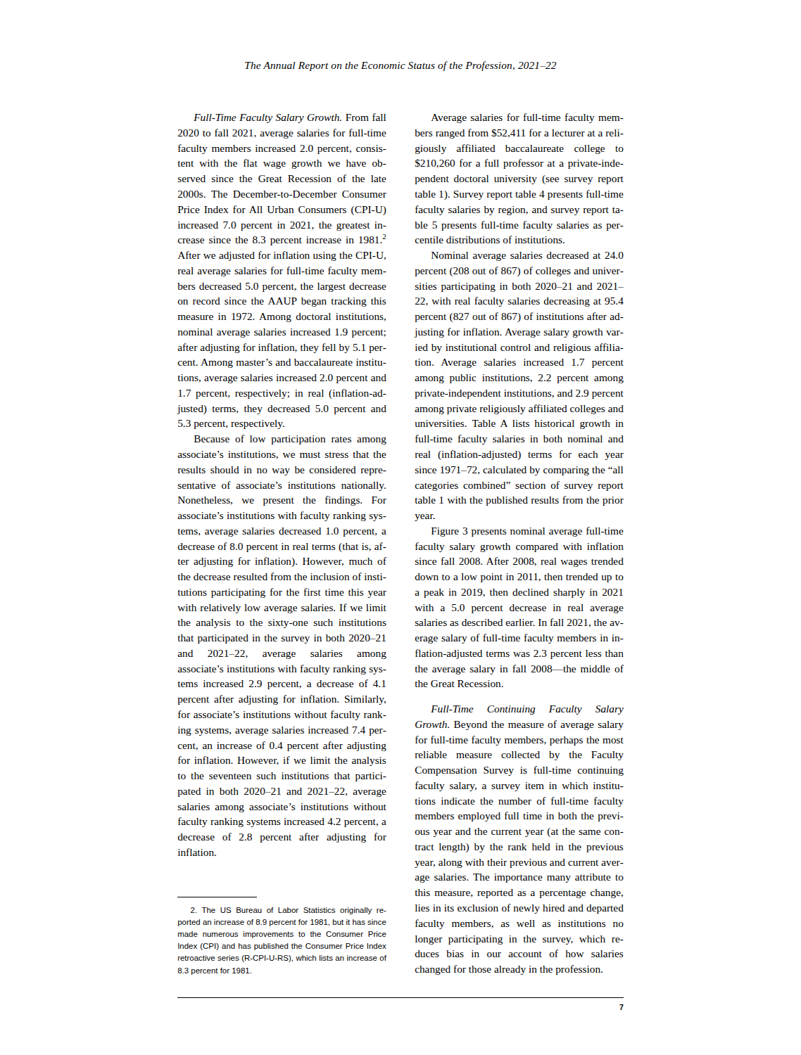The Annual Report on the Economic Status of the Profession, 2021–22
Full-Time Faculty Salary Growth. From fall 2020 to fall 2021, average salaries for full-time faculty members increased 2.0 percent, consistent with the flat wage growth we have observed since the Great Recession of the late 2000s. The December-to-December Consumer Price Index for All Urban Consumers (CPI-U) increased 7.0 percent in 2021, the greatest increase since the 8.3 percent increase in 1981.2 After we adjusted for inflation using the CPI-U, real average salaries for full-time faculty members decreased 5.0 percent, the largest decrease on record since the AAUP began tracking this measure in 1972. Among doctoral institutions, nominal average salaries increased 1.9 percent; after adjusting for inflation, they fell by 5.1 percent. Among master’s and baccalaureate institutions, average salaries increased 2.0 percent and 1.7 percent, respectively; in real (inflation-adjusted) terms, they decreased 5.0 percent and 5.3 percent, respectively.
Because of low participation rates among associate’s institutions, we must stress that the results should in no way be considered representative of associate’s institutions nationally. Nonetheless, we present the findings. For associate’s institutions with faculty ranking systems, average salaries decreased 1.0 percent, a decrease of 8.0 percent in real terms (that is, after adjusting for inflation). However, much of the decrease resulted from the inclusion of institutions participating for the first time this year with relatively low average salaries. If we limit the analysis to the sixty-one such institutions that participated in the survey in both 2020–21 and 2021–22, average salaries among associate’s institutions with faculty ranking systems increased 2.9 percent, a decrease of 4.1 percent after adjusting for inflation. Similarly, for associate’s institutions without faculty ranking systems, average salaries increased 7.4 percent, an increase of 0.4 percent after adjusting for inflation. However, if we limit the analysis to the seventeen such institutions that participated in both 2020–21 and 2021–22, average salaries among associate’s institutions without faculty ranking systems increased 4.2 percent, a decrease of 2.8 percent after adjusting for inflation.
2. The US Bureau of Labor Statistics originally reported an increase of 8.9 percent for 1981, but it has since made numerous improvements to the Consumer Price Index (CPI) and has published the Consumer Price Index retroactive series (R-CPI-U-RS), which lists an increase of 8.3 percent for 1981.
Average salaries for full-time faculty members ranged from $52,411 for a lecturer at a religiously affiliated baccalaureate college to $210,260 for a full professor at a private-independent doctoral university (see survey report table 1). Survey report table 4 presents full-time faculty salaries by region, and survey report table 5 presents full-time faculty salaries as percentile distributions of institutions.
Nominal average salaries decreased at 24.0 percent (208 out of 867) of colleges and universities participating in both 2020–21 and 2021–22, with real faculty salaries decreasing at 95.4 percent (827 out of 867) of institutions after adjusting for inflation. Average salary growth varied by institutional control and religious affiliation. Average salaries increased 1.7 percent among public institutions, 2.2 percent among private-independent institutions, and 2.9 percent among private religiously affiliated colleges and universities. Table A lists historical growth in full-time faculty salaries in both nominal and real (inflation-adjusted) terms for each year since 1971–72, calculated by comparing the “all categories combined” section of survey report table 1 with the published results from the prior year.
Figure 3 presents nominal average full-time faculty salary growth compared with inflation since fall 2008. After 2008, real wages trended down to a low point in 2011, then trended up to a peak in 2019, then declined sharply in 2021 with a 5.0 percent decrease in real average salaries as described earlier. In fall 2021, the average salary of full-time faculty members in inflation-adjusted terms was 2.3 percent less than the average salary in fall 2008—the middle of the Great Recession.
Full-Time Continuing Faculty Salary Growth. Beyond the measure of average salary for full-time faculty members, perhaps the most reliable measure collected by the Faculty Compensation Survey is full-time continuing faculty salary, a survey item in which institutions indicate the number of full-time faculty members employed full time in both the previous year and the current year (at the same contract length) by the rank held in the previous year, along with their previous and current average salaries. The importance many attribute to this measure, reported as a percentage change, lies in its exclusion of newly hired and departed faculty members, as well as institutions no longer participating in the survey, which reduces bias in our account of how salaries changed for those already in the profession.
7